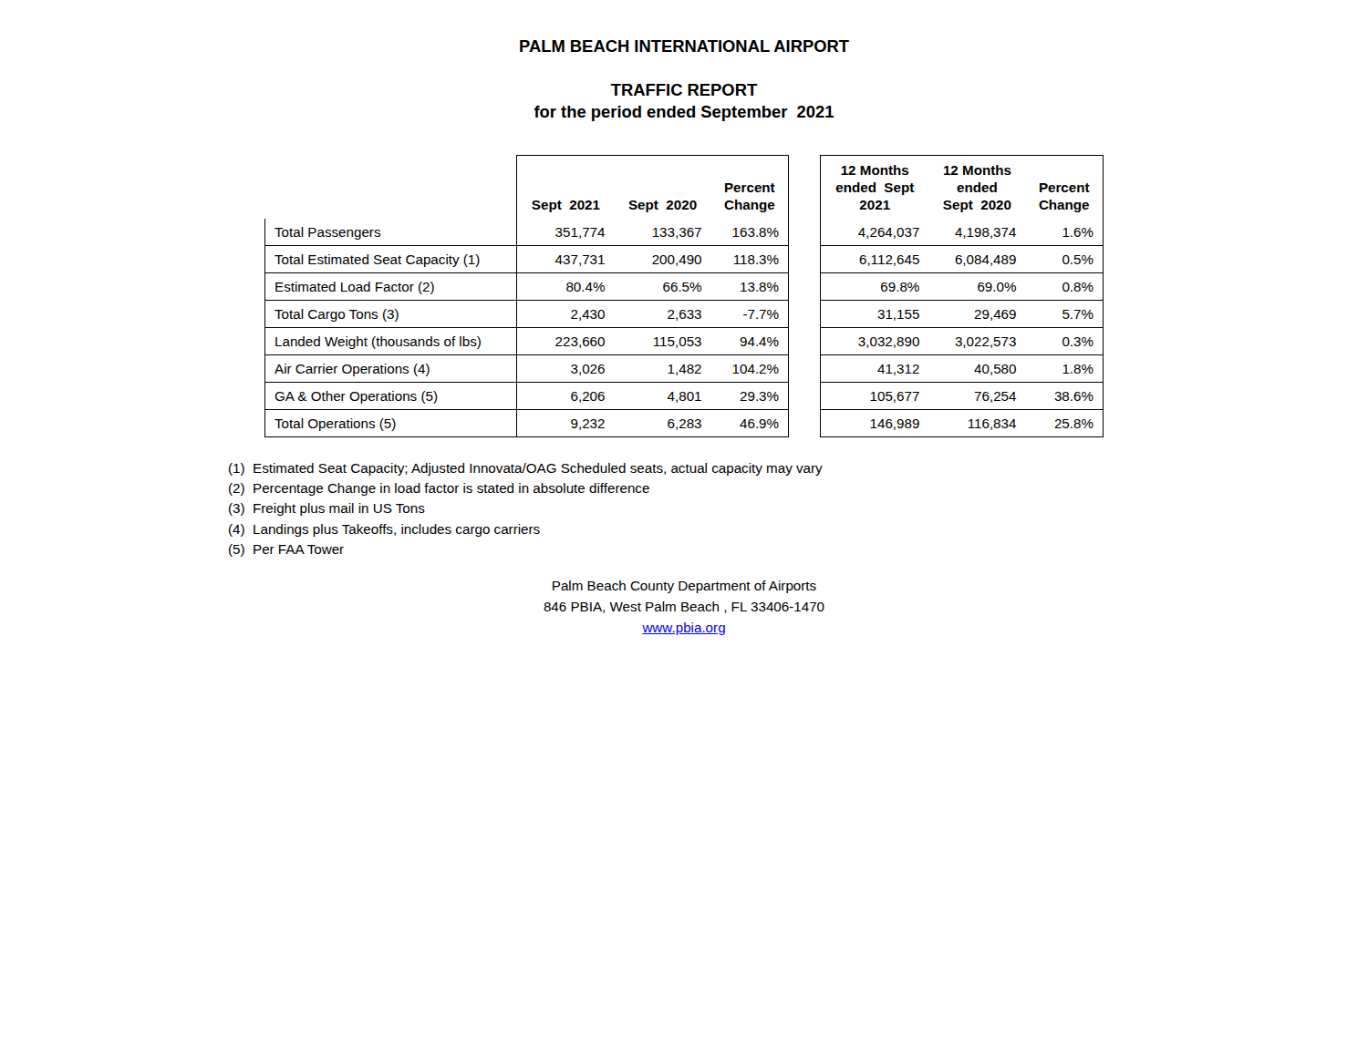PALM BEACH INTERNATIONAL AIRPORT
TRAFFIC REPORT
for the period ended September 2021
| | Sept 2021 | Sept 2020 | Percent Change | | 12 Months ended Sept 2021 | 12 Months ended Sept 2020 | Percent Change |
| --- | --- | --- | --- | --- | --- | --- | --- |
| Total Passengers | 351,774 | 133,367 | 163.8% | | 4,264,037 | 4,198,374 | 1.6% |
| Total Estimated Seat Capacity (1) | 437,731 | 200,490 | 118.3% | | 6,112,645 | 6,084,489 | 0.5% |
| Estimated Load Factor (2) | 80.4% | 66.5% | 13.8% | | 69.8% | 69.0% | 0.8% |
| Total Cargo Tons (3) | 2,430 | 2,633 | -7.7% | | 31,155 | 29,469 | 5.7% |
| Landed Weight (thousands of lbs) | 223,660 | 115,053 | 94.4% | | 3,032,890 | 3,022,573 | 0.3% |
| Air Carrier Operations (4) | 3,026 | 1,482 | 104.2% | | 41,312 | 40,580 | 1.8% |
| GA & Other Operations (5) | 6,206 | 4,801 | 29.3% | | 105,677 | 76,254 | 38.6% |
| Total Operations (5) | 9,232 | 6,283 | 46.9% | | 146,989 | 116,834 | 25.8% |
(1) Estimated Seat Capacity; Adjusted Innovata/OAG Scheduled seats, actual capacity may vary
(2) Percentage Change in load factor is stated in absolute difference
(3) Freight plus mail in US Tons
(4) Landings plus Takeoffs, includes cargo carriers
(5) Per FAA Tower
Palm Beach County Department of Airports
846 PBIA, West Palm Beach , FL 33406-1470
www.pbia.org